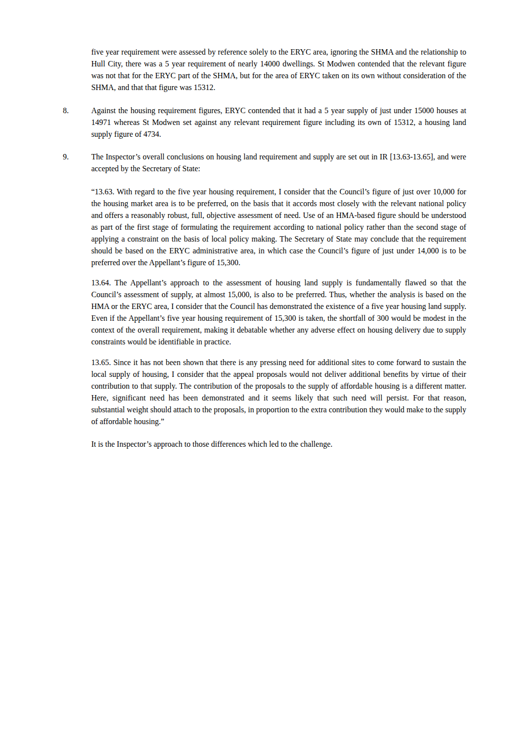five year requirement were assessed by reference solely to the ERYC area, ignoring the SHMA and the relationship to Hull City, there was a 5 year requirement of nearly 14000 dwellings. St Modwen contended that the relevant figure was not that for the ERYC part of the SHMA, but for the area of ERYC taken on its own without consideration of the SHMA, and that that figure was 15312.
8. Against the housing requirement figures, ERYC contended that it had a 5 year supply of just under 15000 houses at 14971 whereas St Modwen set against any relevant requirement figure including its own of 15312, a housing land supply figure of 4734.
9. The Inspector’s overall conclusions on housing land requirement and supply are set out in IR [13.63-13.65], and were accepted by the Secretary of State:
“13.63. With regard to the five year housing requirement, I consider that the Council’s figure of just over 10,000 for the housing market area is to be preferred, on the basis that it accords most closely with the relevant national policy and offers a reasonably robust, full, objective assessment of need. Use of an HMA-based figure should be understood as part of the first stage of formulating the requirement according to national policy rather than the second stage of applying a constraint on the basis of local policy making. The Secretary of State may conclude that the requirement should be based on the ERYC administrative area, in which case the Council’s figure of just under 14,000 is to be preferred over the Appellant’s figure of 15,300.
13.64. The Appellant’s approach to the assessment of housing land supply is fundamentally flawed so that the Council’s assessment of supply, at almost 15,000, is also to be preferred. Thus, whether the analysis is based on the HMA or the ERYC area, I consider that the Council has demonstrated the existence of a five year housing land supply. Even if the Appellant’s five year housing requirement of 15,300 is taken, the shortfall of 300 would be modest in the context of the overall requirement, making it debatable whether any adverse effect on housing delivery due to supply constraints would be identifiable in practice.
13.65. Since it has not been shown that there is any pressing need for additional sites to come forward to sustain the local supply of housing, I consider that the appeal proposals would not deliver additional benefits by virtue of their contribution to that supply. The contribution of the proposals to the supply of affordable housing is a different matter. Here, significant need has been demonstrated and it seems likely that such need will persist. For that reason, substantial weight should attach to the proposals, in proportion to the extra contribution they would make to the supply of affordable housing.”
It is the Inspector’s approach to those differences which led to the challenge.